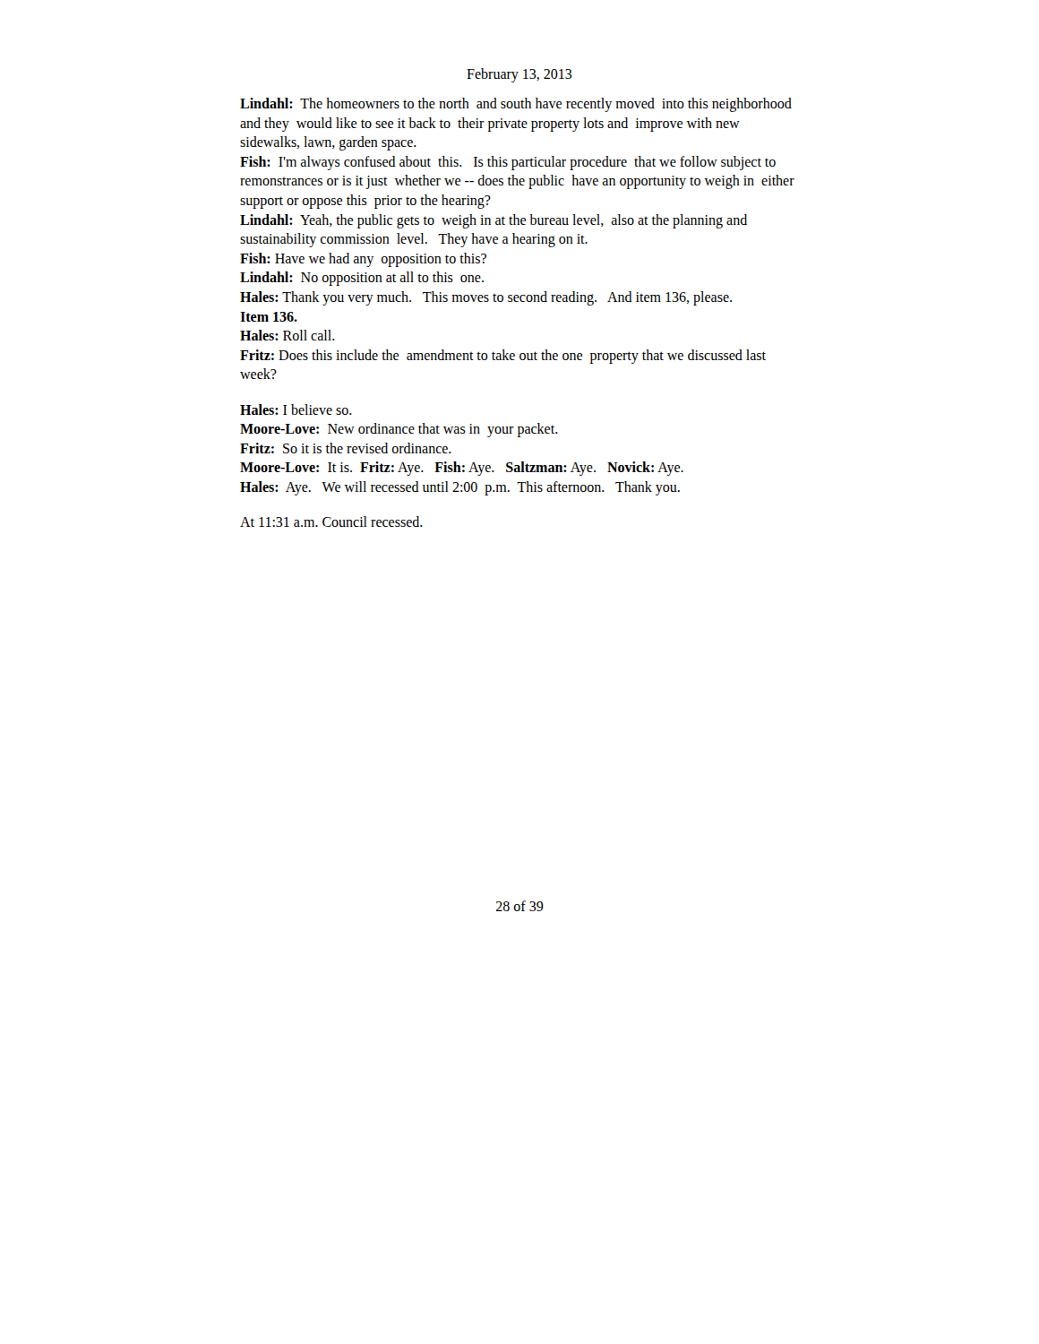February 13, 2013
Lindahl: The homeowners to the north and south have recently moved into this neighborhood and they would like to see it back to their private property lots and improve with new sidewalks, lawn, garden space.
Fish: I'm always confused about this. Is this particular procedure that we follow subject to remonstrances or is it just whether we -- does the public have an opportunity to weigh in either support or oppose this prior to the hearing?
Lindahl: Yeah, the public gets to weigh in at the bureau level, also at the planning and sustainability commission level. They have a hearing on it.
Fish: Have we had any opposition to this?
Lindahl: No opposition at all to this one.
Hales: Thank you very much. This moves to second reading. And item 136, please.
Item 136.
Hales: Roll call.
Fritz: Does this include the amendment to take out the one property that we discussed last week?
Hales: I believe so.
Moore-Love: New ordinance that was in your packet.
Fritz: So it is the revised ordinance.
Moore-Love: It is. Fritz: Aye. Fish: Aye. Saltzman: Aye. Novick: Aye.
Hales: Aye. We will recessed until 2:00 p.m. This afternoon. Thank you.
At 11:31 a.m. Council recessed.
28 of 39